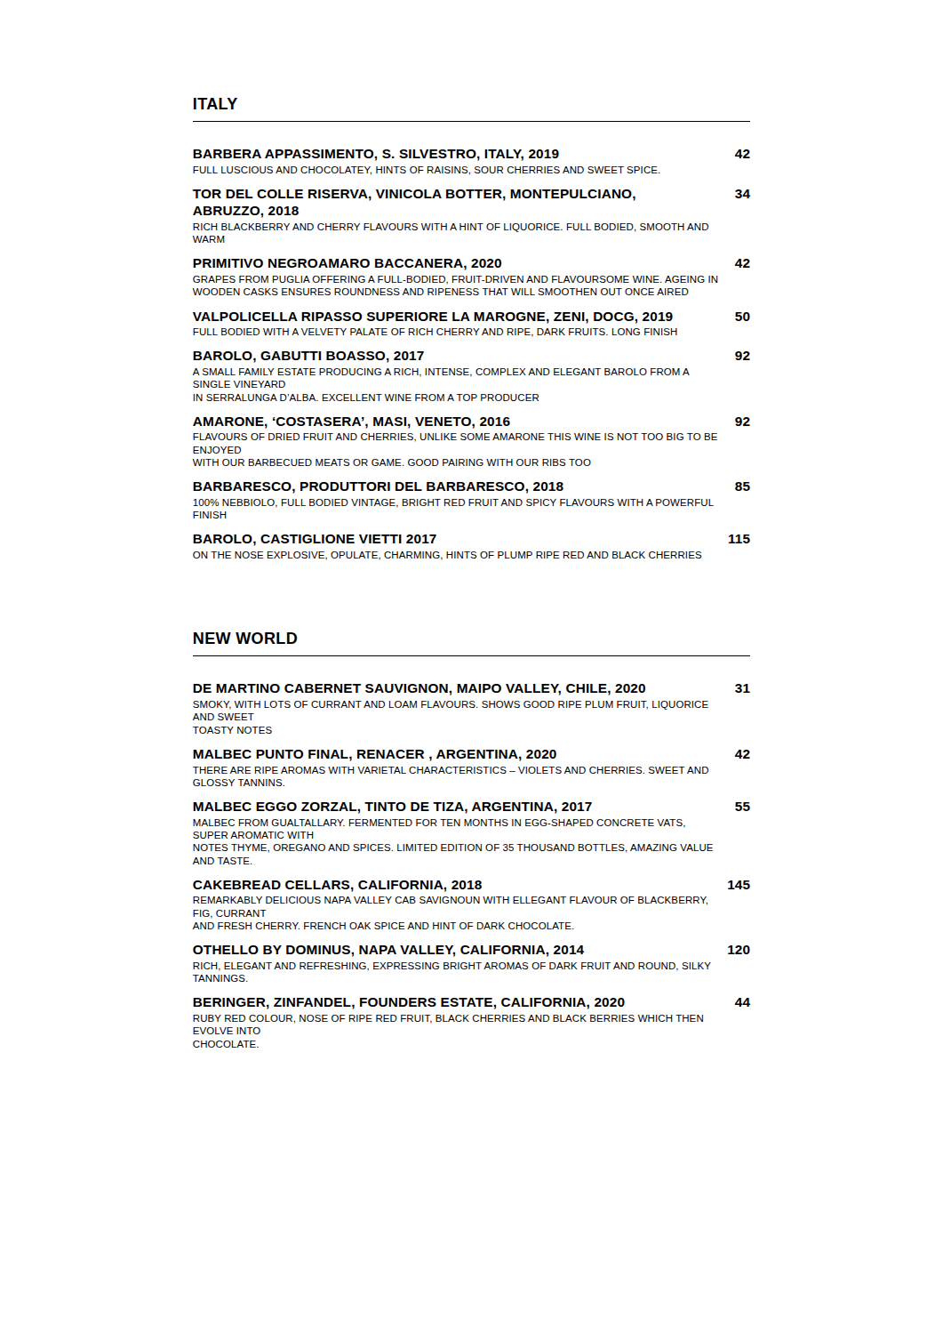ITALY
BARBERA APPASSIMENTO, S. SILVESTRO, ITALY, 201942
FULL LUSCIOUS AND CHOCOLATEY, HINTS OF RAISINS, SOUR CHERRIES AND SWEET SPICE.
TOR DEL COLLE RISERVA, VINICOLA BOTTER, MONTEPULCIANO, ABRUZZO, 201834
RICH BLACKBERRY AND CHERRY FLAVOURS WITH A HINT OF LIQUORICE. FULL BODIED, SMOOTH AND WARM
PRIMITIVO NEGROAMARO BACCANERA, 202042
GRAPES FROM PUGLIA OFFERING A FULL-BODIED, FRUIT-DRIVEN AND FLAVOURSOME WINE. AGEING IN
WOODEN CASKS ENSURES ROUNDNESS AND RIPENESS THAT WILL SMOOTHEN OUT ONCE AIRED
VALPOLICELLA RIPASSO SUPERIORE LA MAROGNE, ZENI, DOCG, 201950
FULL BODIED WITH A VELVETY PALATE OF RICH CHERRY AND RIPE, DARK FRUITS. LONG FINISH
BAROLO, GABUTTI BOASSO, 201792
A SMALL FAMILY ESTATE PRODUCING A RICH, INTENSE, COMPLEX AND ELEGANT BAROLO FROM A SINGLE VINEYARD
IN SERRALUNGA D’ALBA. EXCELLENT WINE FROM A TOP PRODUCER
AMARONE, ‘COSTASERA’, MASI, VENETO, 201692
FLAVOURS OF DRIED FRUIT AND CHERRIES, UNLIKE SOME AMARONE THIS WINE IS NOT TOO BIG TO BE ENJOYED
WITH OUR BARBECUED MEATS OR GAME. GOOD PAIRING WITH OUR RIBS TOO
BARBARESCO, PRODUTTORI DEL BARBARESCO, 201885
100% NEBBIOLO, FULL BODIED VINTAGE, BRIGHT RED FRUIT AND SPICY FLAVOURS WITH A POWERFUL FINISH
BAROLO, CASTIGLIONE VIETTI 2017115
ON THE NOSE EXPLOSIVE, OPULATE, CHARMING, HINTS OF PLUMP RIPE RED AND BLACK CHERRIES
NEW WORLD
DE MARTINO CABERNET SAUVIGNON, MAIPO VALLEY, CHILE, 202031
SMOKY, WITH LOTS OF CURRANT AND LOAM FLAVOURS. SHOWS GOOD RIPE PLUM FRUIT, LIQUORICE AND SWEET
TOASTY NOTES
MALBEC PUNTO FINAL, RENACER , ARGENTINA, 202042
THERE ARE RIPE AROMAS WITH VARIETAL CHARACTERISTICS – VIOLETS AND CHERRIES. SWEET AND GLOSSY TANNINS.
MALBEC EGGO ZORZAL, TINTO DE TIZA, ARGENTINA, 201755
MALBEC FROM GUALTALLARY. FERMENTED FOR TEN MONTHS IN EGG-SHAPED CONCRETE VATS, SUPER AROMATIC WITH
NOTES THYME, OREGANO AND SPICES. LIMITED EDITION OF 35 THOUSAND BOTTLES, AMAZING VALUE AND TASTE.
CAKEBREAD CELLARS, CALIFORNIA, 2018145
REMARKABLY DELICIOUS NAPA VALLEY CAB SAVIGNOUN WITH ELLEGANT FLAVOUR OF BLACKBERRY, FIG, CURRANT
AND FRESH CHERRY. FRENCH OAK SPICE AND HINT OF DARK CHOCOLATE.
OTHELLO BY DOMINUS, NAPA VALLEY, CALIFORNIA, 2014120
RICH, ELEGANT AND REFRESHING, EXPRESSING BRIGHT AROMAS OF DARK FRUIT AND ROUND, SILKY TANNINGS.
BERINGER, ZINFANDEL, FOUNDERS ESTATE, CALIFORNIA, 202044
RUBY RED COLOUR, NOSE OF RIPE RED FRUIT, BLACK CHERRIES AND BLACK BERRIES WHICH THEN EVOLVE INTO
CHOCOLATE.